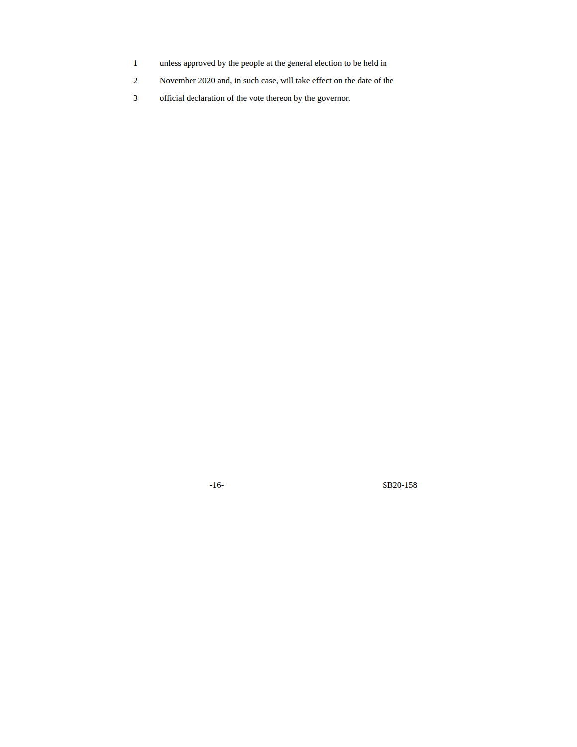| 1 | unless approved by the people at the general election to be held in |
| 2 | November 2020 and, in such case, will take effect on the date of the |
| 3 | official declaration of the vote thereon by the governor. |
-16- SB20-158